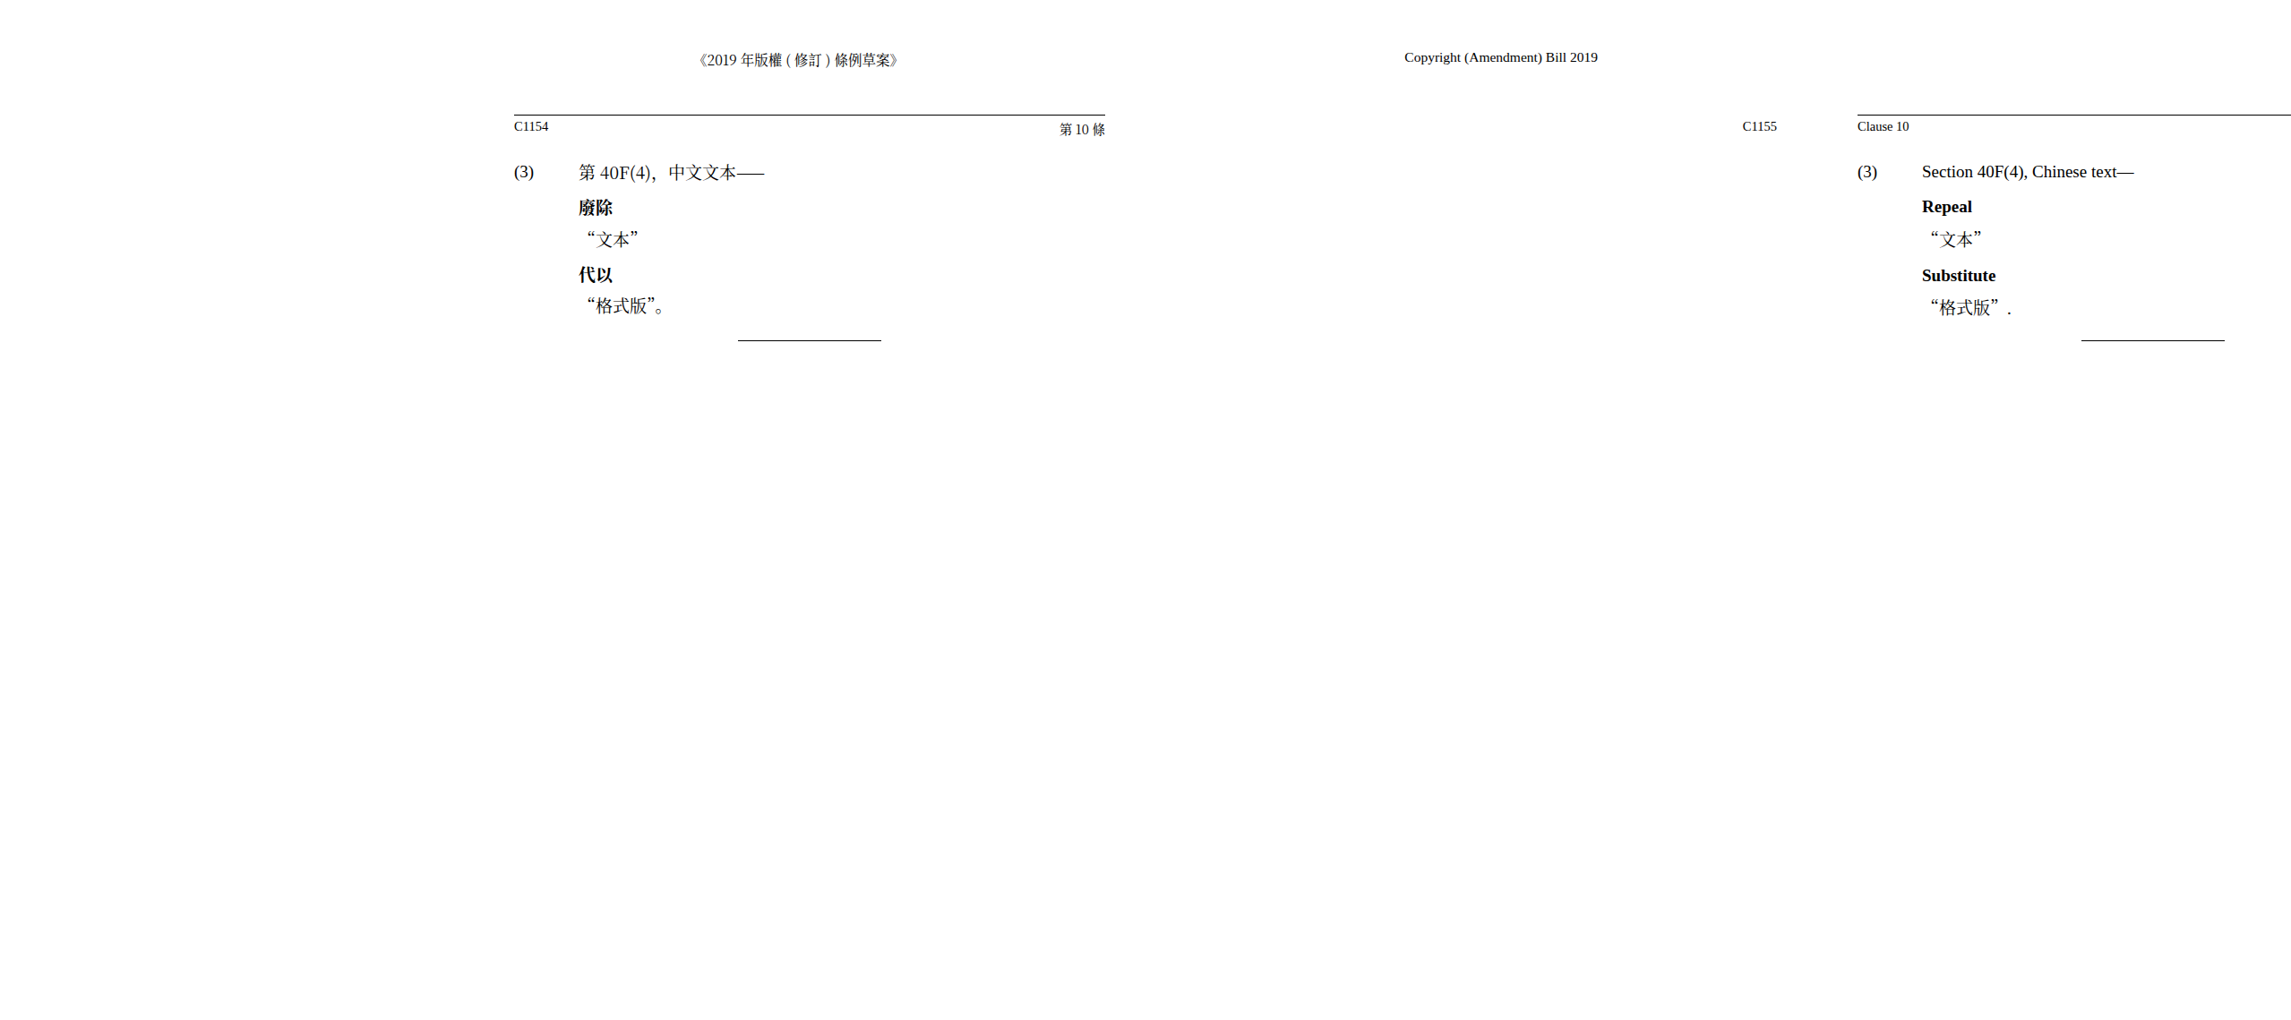《2019 年版權 ( 修訂 ) 條例草案》
C1154
第 10 條
(3)
第 40F(4)，中文文本——
廢除
“文本”
代以
“格式版”。
Copyright (Amendment) Bill 2019
Clause 10
C1155
(3)
Section 40F(4), Chinese text—
Repeal
“文本”
Substitute
“格式版”.